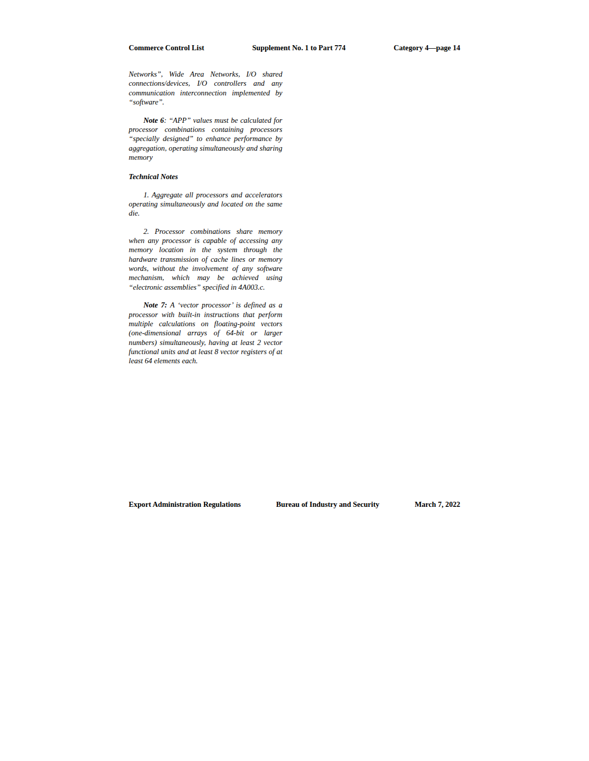Commerce Control List
Supplement No. 1 to Part 774
Category 4—page 14
Networks”, Wide Area Networks, I/O shared connections/devices, I/O controllers and any communication interconnection implemented by “software”.
Note 6: “APP” values must be calculated for processor combinations containing processors “specially designed” to enhance performance by aggregation, operating simultaneously and sharing memory
Technical Notes
1. Aggregate all processors and accelerators operating simultaneously and located on the same die.
2. Processor combinations share memory when any processor is capable of accessing any memory location in the system through the hardware transmission of cache lines or memory words, without the involvement of any software mechanism, which may be achieved using “electronic assemblies” specified in 4A003.c.
Note 7: A ‘vector processor’ is defined as a processor with built-in instructions that perform multiple calculations on floating-point vectors (one-dimensional arrays of 64-bit or larger numbers) simultaneously, having at least 2 vector functional units and at least 8 vector registers of at least 64 elements each.
Export Administration Regulations
Bureau of Industry and Security
March 7, 2022